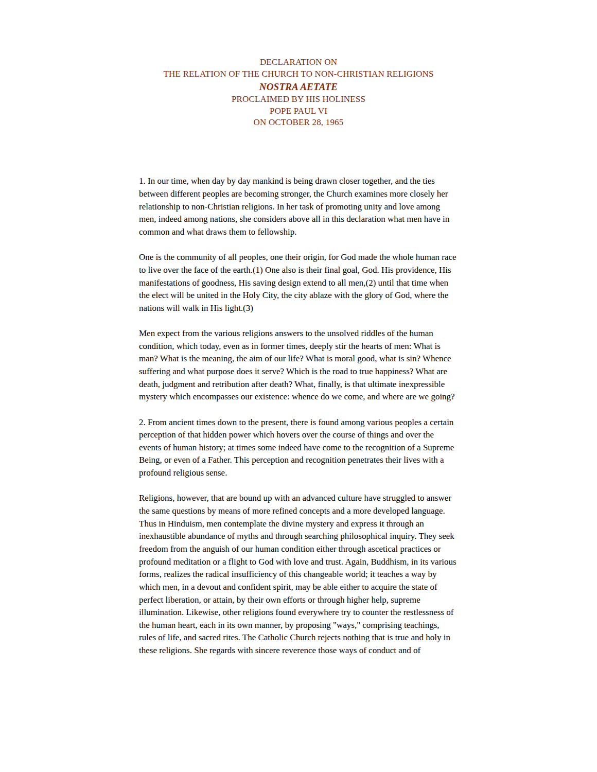DECLARATION ON
THE RELATION OF THE CHURCH TO NON-CHRISTIAN RELIGIONS
NOSTRA AETATE
PROCLAIMED BY HIS HOLINESS
POPE PAUL VI
ON OCTOBER 28, 1965
1. In our time, when day by day mankind is being drawn closer together, and the ties between different peoples are becoming stronger, the Church examines more closely her relationship to non-Christian religions. In her task of promoting unity and love among men, indeed among nations, she considers above all in this declaration what men have in common and what draws them to fellowship.
One is the community of all peoples, one their origin, for God made the whole human race to live over the face of the earth.(1) One also is their final goal, God. His providence, His manifestations of goodness, His saving design extend to all men,(2) until that time when the elect will be united in the Holy City, the city ablaze with the glory of God, where the nations will walk in His light.(3)
Men expect from the various religions answers to the unsolved riddles of the human condition, which today, even as in former times, deeply stir the hearts of men: What is man? What is the meaning, the aim of our life? What is moral good, what is sin? Whence suffering and what purpose does it serve? Which is the road to true happiness? What are death, judgment and retribution after death? What, finally, is that ultimate inexpressible mystery which encompasses our existence: whence do we come, and where are we going?
2. From ancient times down to the present, there is found among various peoples a certain perception of that hidden power which hovers over the course of things and over the events of human history; at times some indeed have come to the recognition of a Supreme Being, or even of a Father. This perception and recognition penetrates their lives with a profound religious sense.
Religions, however, that are bound up with an advanced culture have struggled to answer the same questions by means of more refined concepts and a more developed language. Thus in Hinduism, men contemplate the divine mystery and express it through an inexhaustible abundance of myths and through searching philosophical inquiry. They seek freedom from the anguish of our human condition either through ascetical practices or profound meditation or a flight to God with love and trust. Again, Buddhism, in its various forms, realizes the radical insufficiency of this changeable world; it teaches a way by which men, in a devout and confident spirit, may be able either to acquire the state of perfect liberation, or attain, by their own efforts or through higher help, supreme illumination. Likewise, other religions found everywhere try to counter the restlessness of the human heart, each in its own manner, by proposing "ways," comprising teachings, rules of life, and sacred rites. The Catholic Church rejects nothing that is true and holy in these religions. She regards with sincere reverence those ways of conduct and of